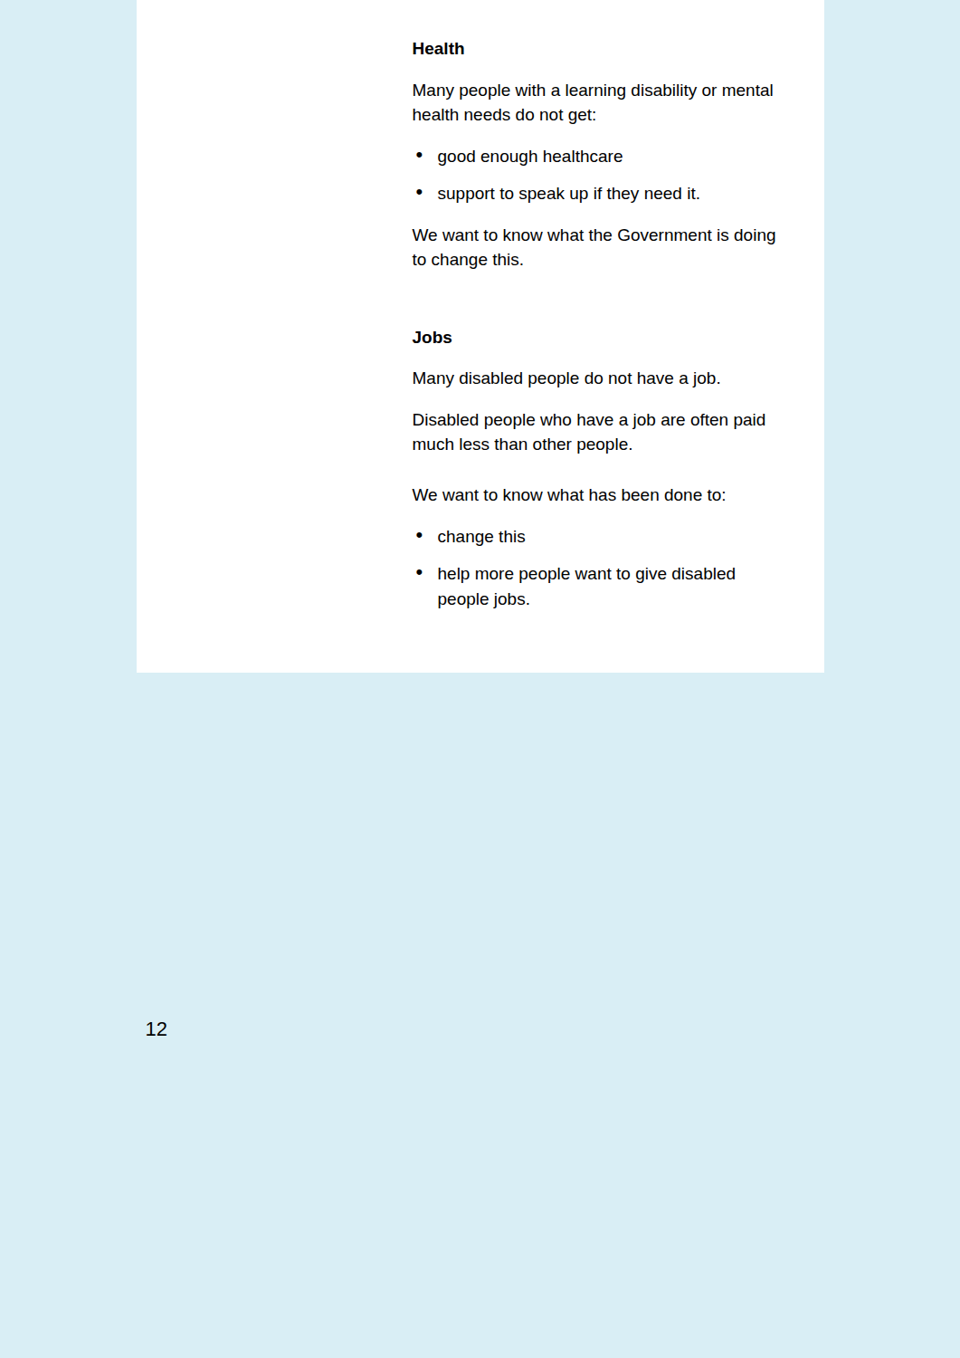Health
Many people with a learning disability or mental health needs do not get:
good enough healthcare
support to speak up if they need it.
We want to know what the Government is doing to change this.
Jobs
Many disabled people do not have a job.
Disabled people who have a job are often paid much less than other people.
We want to know what has been done to:
change this
help more people want to give disabled people jobs.
12